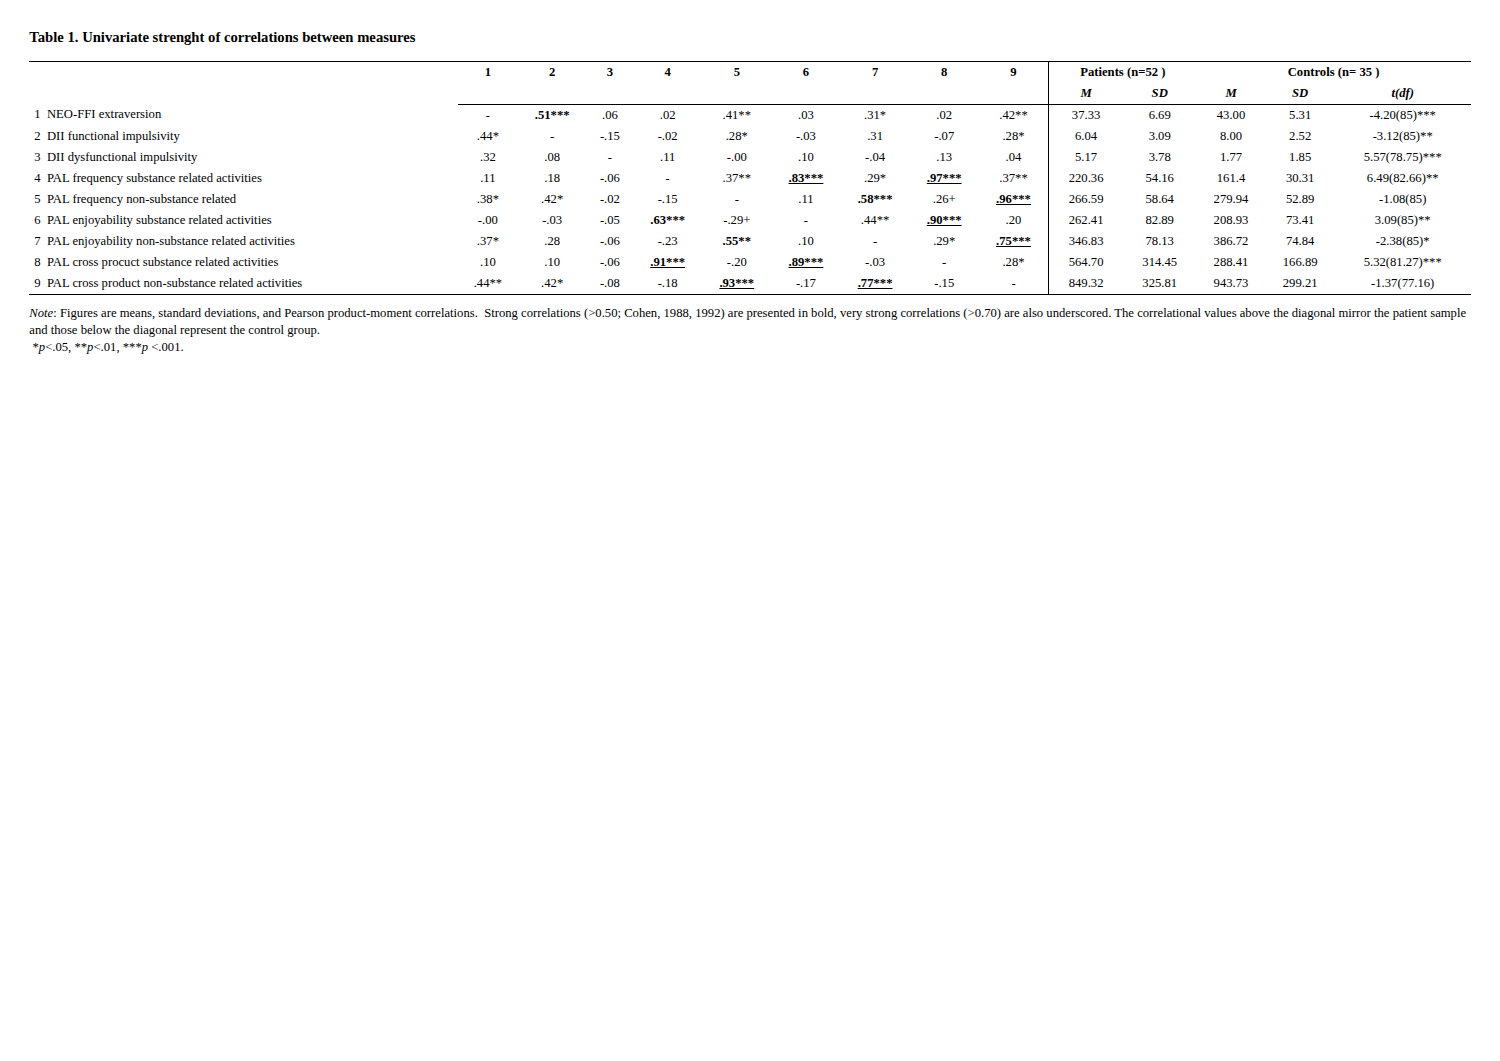Table 1. Univariate strenght of correlations between measures
| | 1 | 2 | 3 | 4 | 5 | 6 | 7 | 8 | 9 | Patients (n=52 ) | Controls (n= 35 ) |
| --- | --- | --- | --- | --- | --- | --- | --- | --- | --- | --- | --- |
| | | | | | | | | | M | SD | M | SD | t(df) |
| 1 NEO-FFI extraversion | - | .51*** | .06 | .02 | .41** | .03 | .31* | .02 | .42** | 37.33 | 6.69 | 43.00 | 5.31 | -4.20(85)*** |
| 2 DII functional impulsivity | .44* | - | -.15 | -.02 | .28* | -.03 | .31 | -.07 | .28* | 6.04 | 3.09 | 8.00 | 2.52 | -3.12(85)** |
| 3 DII dysfunctional impulsivity | .32 | .08 | - | .11 | -.00 | .10 | -.04 | .13 | .04 | 5.17 | 3.78 | 1.77 | 1.85 | 5.57(78.75)*** |
| 4 PAL frequency substance related activities | .11 | .18 | -.06 | - | .37** | .83*** | .29* | .97*** | .37** | 220.36 | 54.16 | 161.4 | 30.31 | 6.49(82.66)** |
| 5 PAL frequency non-substance related | .38* | .42* | -.02 | -.15 | - | .11 | .58*** | .26+ | .96*** | 266.59 | 58.64 | 279.94 | 52.89 | -1.08(85) |
| 6 PAL enjoyability substance related activities | -.00 | -.03 | -.05 | .63*** | -.29+ | - | .44** | .90*** | .20 | 262.41 | 82.89 | 208.93 | 73.41 | 3.09(85)** |
| 7 PAL enjoyability non-substance related activities | .37* | .28 | -.06 | -.23 | .55** | .10 | - | .29* | .75*** | 346.83 | 78.13 | 386.72 | 74.84 | -2.38(85)* |
| 8 PAL cross procuct substance related activities | .10 | .10 | -.06 | .91*** | -.20 | .89*** | -.03 | - | .28* | 564.70 | 314.45 | 288.41 | 166.89 | 5.32(81.27)*** |
| 9 PAL cross product non-substance related activities | .44** | .42* | -.08 | -.18 | .93*** | -.17 | .77*** | -.15 | - | 849.32 | 325.81 | 943.73 | 299.21 | -1.37(77.16) |
Note: Figures are means, standard deviations, and Pearson product-moment correlations. Strong correlations (>0.50; Cohen, 1988, 1992) are presented in bold, very strong correlations (>0.70) are also underscored. The correlational values above the diagonal mirror the patient sample and those below the diagonal represent the control group.
*p<.05, **p<.01, ***p <.001.